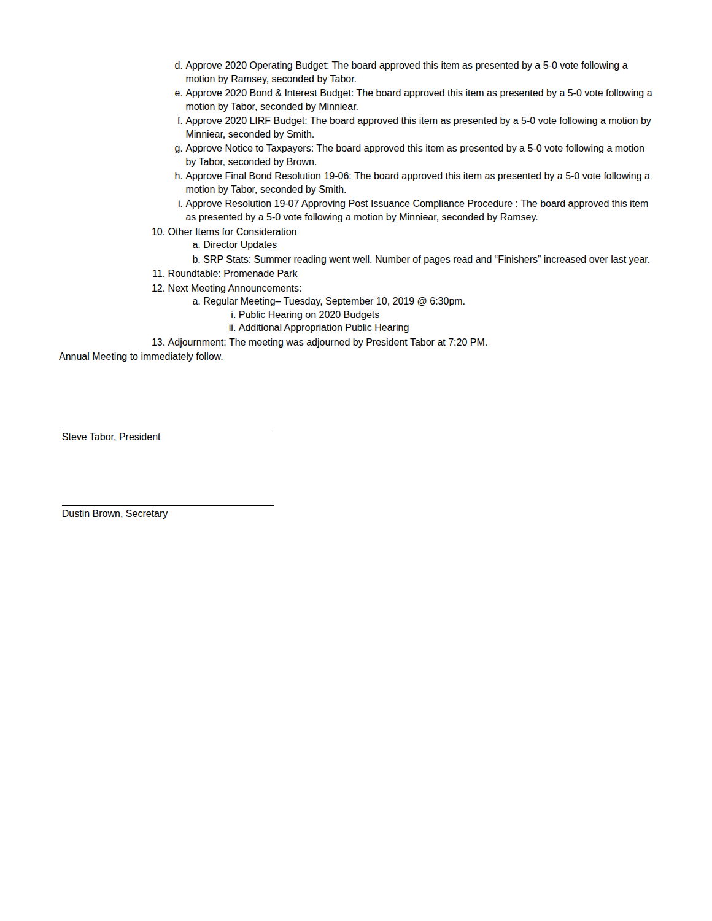Approve 2020 Operating Budget: The board approved this item as presented by a 5-0 vote following a motion by Ramsey, seconded by Tabor.
Approve 2020 Bond & Interest Budget: The board approved this item as presented by a 5-0 vote following a motion by Tabor, seconded by Minniear.
Approve 2020 LIRF Budget: The board approved this item as presented by a 5-0 vote following a motion by Minniear, seconded by Smith.
Approve Notice to Taxpayers: The board approved this item as presented by a 5-0 vote following a motion by Tabor, seconded by Brown.
Approve Final Bond Resolution 19-06: The board approved this item as presented by a 5-0 vote following a motion by Tabor, seconded by Smith.
Approve Resolution 19-07 Approving Post Issuance Compliance Procedure : The board approved this item as presented by a 5-0 vote following a motion by Minniear, seconded by Ramsey.
Other Items for Consideration
Director Updates
SRP Stats: Summer reading went well. Number of pages read and “Finishers” increased over last year.
Roundtable: Promenade Park
Next Meeting Announcements:
Regular Meeting– Tuesday, September 10, 2019 @ 6:30pm.
Public Hearing on 2020 Budgets
Additional Appropriation Public Hearing
Adjournment: The meeting was adjourned by President Tabor at 7:20 PM.
Annual Meeting to immediately follow.
Steve Tabor, President
Dustin Brown, Secretary